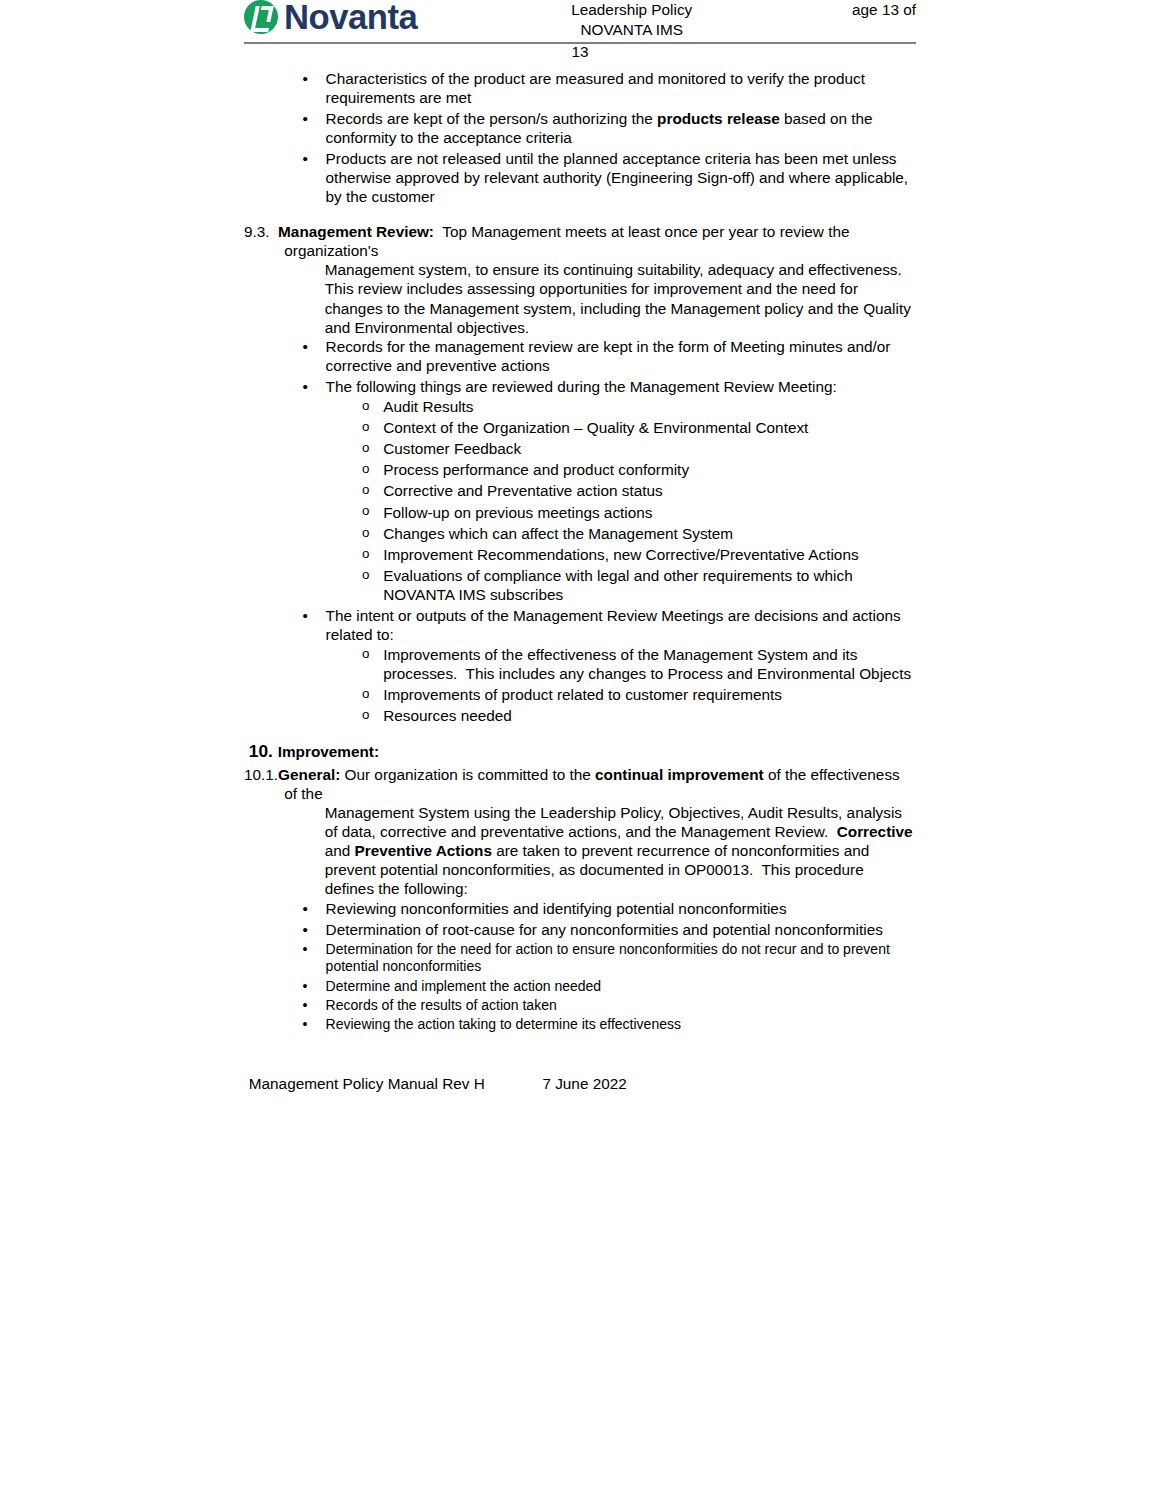| Novanta | Leadership Policy NOVANTA IMS | age 13 of |
13
Characteristics of the product are measured and monitored to verify the product requirements are met
Records are kept of the person/s authorizing the products release based on the conformity to the acceptance criteria
Products are not released until the planned acceptance criteria has been met unless otherwise approved by relevant authority (Engineering Sign-off) and where applicable, by the customer
9.3. Management Review: Top Management meets at least once per year to review the organization's Management system, to ensure its continuing suitability, adequacy and effectiveness. This review includes assessing opportunities for improvement and the need for changes to the Management system, including the Management policy and the Quality and Environmental objectives.
Records for the management review are kept in the form of Meeting minutes and/or corrective and preventive actions
The following things are reviewed during the Management Review Meeting:
Audit Results
Context of the Organization – Quality & Environmental Context
Customer Feedback
Process performance and product conformity
Corrective and Preventative action status
Follow-up on previous meetings actions
Changes which can affect the Management System
Improvement Recommendations, new Corrective/Preventative Actions
Evaluations of compliance with legal and other requirements to which NOVANTA IMS subscribes
The intent or outputs of the Management Review Meetings are decisions and actions related to:
Improvements of the effectiveness of the Management System and its processes. This includes any changes to Process and Environmental Objects
Improvements of product related to customer requirements
Resources needed
10. Improvement:
10.1.General: Our organization is committed to the continual improvement of the effectiveness of the Management System using the Leadership Policy, Objectives, Audit Results, analysis of data, corrective and preventative actions, and the Management Review. Corrective and Preventive Actions are taken to prevent recurrence of nonconformities and prevent potential nonconformities, as documented in OP00013. This procedure defines the following:
Reviewing nonconformities and identifying potential nonconformities
Determination of root-cause for any nonconformities and potential nonconformities
Determination for the need for action to ensure nonconformities do not recur and to prevent potential nonconformities
Determine and implement the action needed
Records of the results of action taken
Reviewing the action taking to determine its effectiveness
Management Policy Manual Rev H 7 June 2022